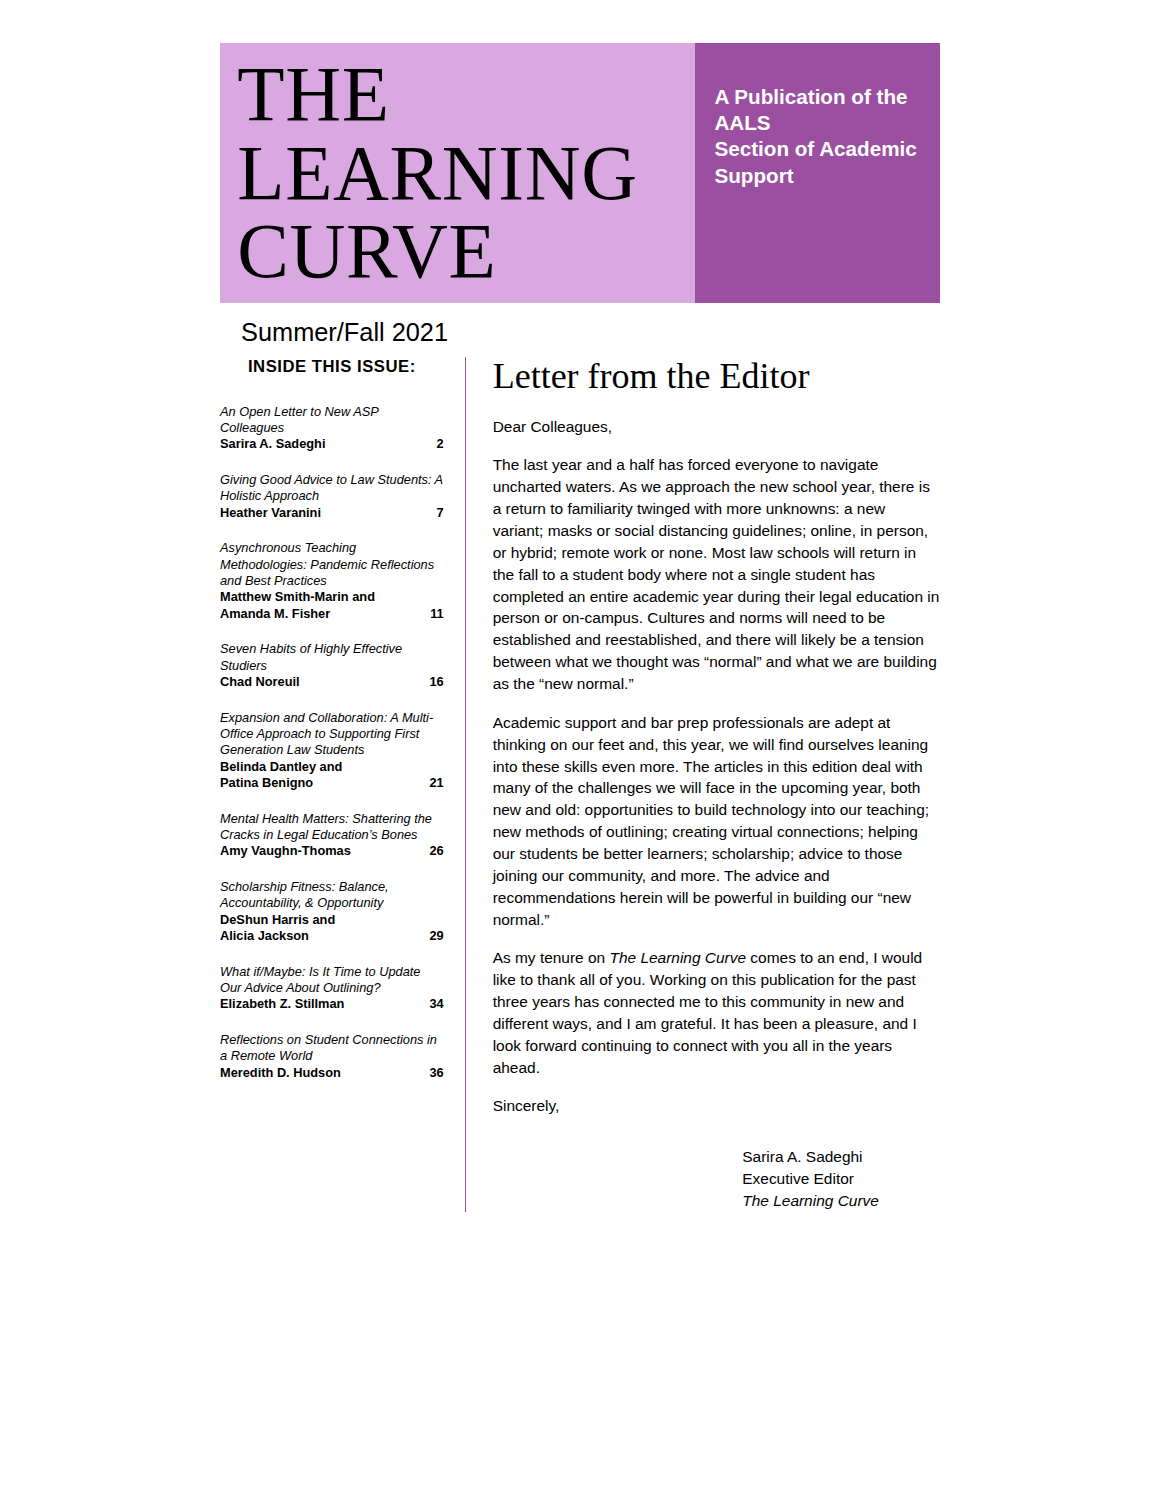THE LEARNING CURVE
A Publication of the AALS
Section of Academic Support
Summer/Fall 2021
INSIDE THIS ISSUE:
An Open Letter to New ASP Colleagues
Sarira A. Sadeghi 2
Giving Good Advice to Law Students: A Holistic Approach
Heather Varanini 7
Asynchronous Teaching Methodologies: Pandemic Reflections and Best Practices
Matthew Smith-Marin and Amanda M. Fisher 11
Seven Habits of Highly Effective Studiers
Chad Noreuil 16
Expansion and Collaboration: A Multi-Office Approach to Supporting First Generation Law Students
Belinda Dantley and Patina Benigno 21
Mental Health Matters: Shattering the Cracks in Legal Education’s Bones
Amy Vaughn-Thomas 26
Scholarship Fitness: Balance, Accountability, & Opportunity
DeShun Harris and Alicia Jackson 29
What if/Maybe: Is It Time to Update Our Advice About Outlining?
Elizabeth Z. Stillman 34
Reflections on Student Connections in a Remote World
Meredith D. Hudson 36
Letter from the Editor
Dear Colleagues,
The last year and a half has forced everyone to navigate uncharted waters. As we approach the new school year, there is a return to familiarity twinged with more unknowns: a new variant; masks or social distancing guidelines; online, in person, or hybrid; remote work or none. Most law schools will return in the fall to a student body where not a single student has completed an entire academic year during their legal education in person or on-campus. Cultures and norms will need to be established and reestablished, and there will likely be a tension between what we thought was “normal” and what we are building as the “new normal.”
Academic support and bar prep professionals are adept at thinking on our feet and, this year, we will find ourselves leaning into these skills even more. The articles in this edition deal with many of the challenges we will face in the upcoming year, both new and old: opportunities to build technology into our teaching; new methods of outlining; creating virtual connections; helping our students be better learners; scholarship; advice to those joining our community, and more. The advice and recommendations herein will be powerful in building our “new normal.”
As my tenure on The Learning Curve comes to an end, I would like to thank all of you. Working on this publication for the past three years has connected me to this community in new and different ways, and I am grateful. It has been a pleasure, and I look forward continuing to connect with you all in the years ahead.
Sincerely,
Sarira A. Sadeghi
Executive Editor
The Learning Curve